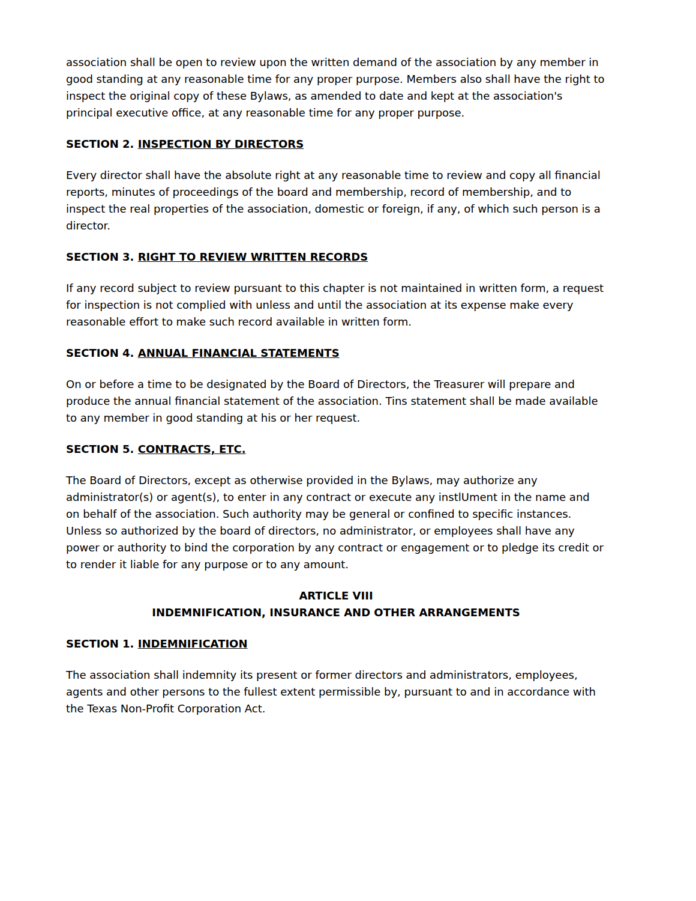association shall be open to review upon the written demand of the association by any member in good standing at any reasonable time for any proper purpose. Members also shall have the right to inspect the original copy of these Bylaws, as amended to date and kept at the association's principal executive office, at any reasonable time for any proper purpose.
SECTION 2. INSPECTION BY DIRECTORS
Every director shall have the absolute right at any reasonable time to review and copy all financial reports, minutes of proceedings of the board and membership, record of membership, and to inspect the real properties of the association, domestic or foreign, if any, of which such person is a director.
SECTION 3. RIGHT TO REVIEW WRITTEN RECORDS
If any record subject to review pursuant to this chapter is not maintained in written form, a request for inspection is not complied with unless and until the association at its expense make every reasonable effort to make such record available in written form.
SECTION 4. ANNUAL FINANCIAL STATEMENTS
On or before a time to be designated by the Board of Directors, the Treasurer will prepare and produce the annual financial statement of the association. Tins statement shall be made available to any member in good standing at his or her request.
SECTION 5. CONTRACTS, ETC.
The Board of Directors, except as otherwise provided in the Bylaws, may authorize any administrator(s) or agent(s), to enter in any contract or execute any instlUment in the name and on behalf of the association. Such authority may be general or confined to specific instances. Unless so authorized by the board of directors, no administrator, or employees shall have any power or authority to bind the corporation by any contract or engagement or to pledge its credit or to render it liable for any purpose or to any amount.
ARTICLE VIII INDEMNIFICATION, INSURANCE AND OTHER ARRANGEMENTS
SECTION 1. INDEMNIFICATION
The association shall indemnity its present or former directors and administrators, employees, agents and other persons to the fullest extent permissible by, pursuant to and in accordance with the Texas Non-Profit Corporation Act.